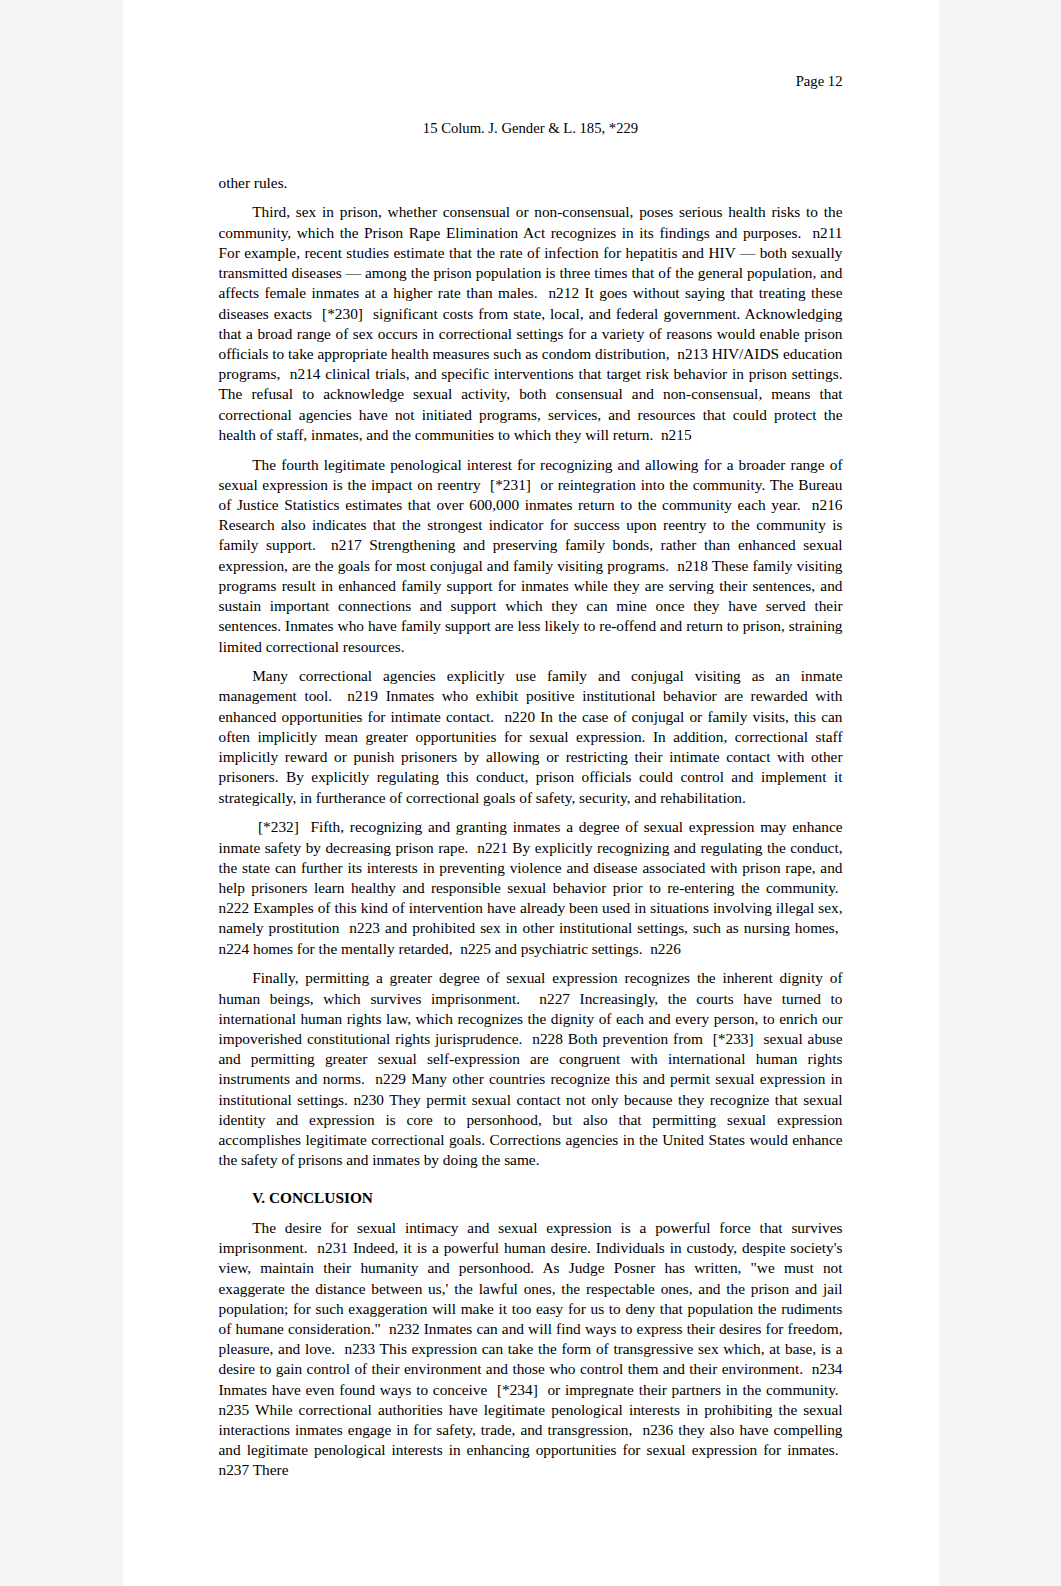Page 12
15 Colum. J. Gender & L. 185, *229
other rules.
Third, sex in prison, whether consensual or non‑consensual, poses serious health risks to the community, which the Prison Rape Elimination Act recognizes in its findings and purposes. n211 For example, recent studies estimate that the rate of infection for hepatitis and HIV — both sexually transmitted diseases — among the prison population is three times that of the general population, and affects female inmates at a higher rate than males. n212 It goes without saying that treating these diseases exacts [*230] significant costs from state, local, and federal government. Acknowledging that a broad range of sex occurs in correctional settings for a variety of reasons would enable prison officials to take appropriate health measures such as condom distribution, n213 HIV/AIDS education programs, n214 clinical trials, and specific interventions that target risk behavior in prison settings. The refusal to acknowledge sexual activity, both consensual and non‑consensual, means that correctional agencies have not initiated programs, services, and resources that could protect the health of staff, inmates, and the communities to which they will return. n215
The fourth legitimate penological interest for recognizing and allowing for a broader range of sexual expression is the impact on reentry [*231] or reintegration into the community. The Bureau of Justice Statistics estimates that over 600,000 inmates return to the community each year. n216 Research also indicates that the strongest indicator for success upon reentry to the community is family support. n217 Strengthening and preserving family bonds, rather than enhanced sexual expression, are the goals for most conjugal and family visiting programs. n218 These family visiting programs result in enhanced family support for inmates while they are serving their sentences, and sustain important connections and support which they can mine once they have served their sentences. Inmates who have family support are less likely to re‑offend and return to prison, straining limited correctional resources.
Many correctional agencies explicitly use family and conjugal visiting as an inmate management tool. n219 Inmates who exhibit positive institutional behavior are rewarded with enhanced opportunities for intimate contact. n220 In the case of conjugal or family visits, this can often implicitly mean greater opportunities for sexual expression. In addition, correctional staff implicitly reward or punish prisoners by allowing or restricting their intimate contact with other prisoners. By explicitly regulating this conduct, prison officials could control and implement it strategically, in furtherance of correctional goals of safety, security, and rehabilitation.
[*232] Fifth, recognizing and granting inmates a degree of sexual expression may enhance inmate safety by decreasing prison rape. n221 By explicitly recognizing and regulating the conduct, the state can further its interests in preventing violence and disease associated with prison rape, and help prisoners learn healthy and responsible sexual behavior prior to re‑entering the community. n222 Examples of this kind of intervention have already been used in situations involving illegal sex, namely prostitution n223 and prohibited sex in other institutional settings, such as nursing homes, n224 homes for the mentally retarded, n225 and psychiatric settings. n226
Finally, permitting a greater degree of sexual expression recognizes the inherent dignity of human beings, which survives imprisonment. n227 Increasingly, the courts have turned to international human rights law, which recognizes the dignity of each and every person, to enrich our impoverished constitutional rights jurisprudence. n228 Both prevention from [*233] sexual abuse and permitting greater sexual self‑expression are congruent with international human rights instruments and norms. n229 Many other countries recognize this and permit sexual expression in institutional settings. n230 They permit sexual contact not only because they recognize that sexual identity and expression is core to personhood, but also that permitting sexual expression accomplishes legitimate correctional goals. Corrections agencies in the United States would enhance the safety of prisons and inmates by doing the same.
V. CONCLUSION
The desire for sexual intimacy and sexual expression is a powerful force that survives imprisonment. n231 Indeed, it is a powerful human desire. Individuals in custody, despite society's view, maintain their humanity and personhood. As Judge Posner has written, "we must not exaggerate the distance between us,' the lawful ones, the respectable ones, and the prison and jail population; for such exaggeration will make it too easy for us to deny that population the rudiments of humane consideration." n232 Inmates can and will find ways to express their desires for freedom, pleasure, and love. n233 This expression can take the form of transgressive sex which, at base, is a desire to gain control of their environment and those who control them and their environment. n234 Inmates have even found ways to conceive [*234] or impregnate their partners in the community. n235 While correctional authorities have legitimate penological interests in prohibiting the sexual interactions inmates engage in for safety, trade, and transgression, n236 they also have compelling and legitimate penological interests in enhancing opportunities for sexual expression for inmates. n237 There